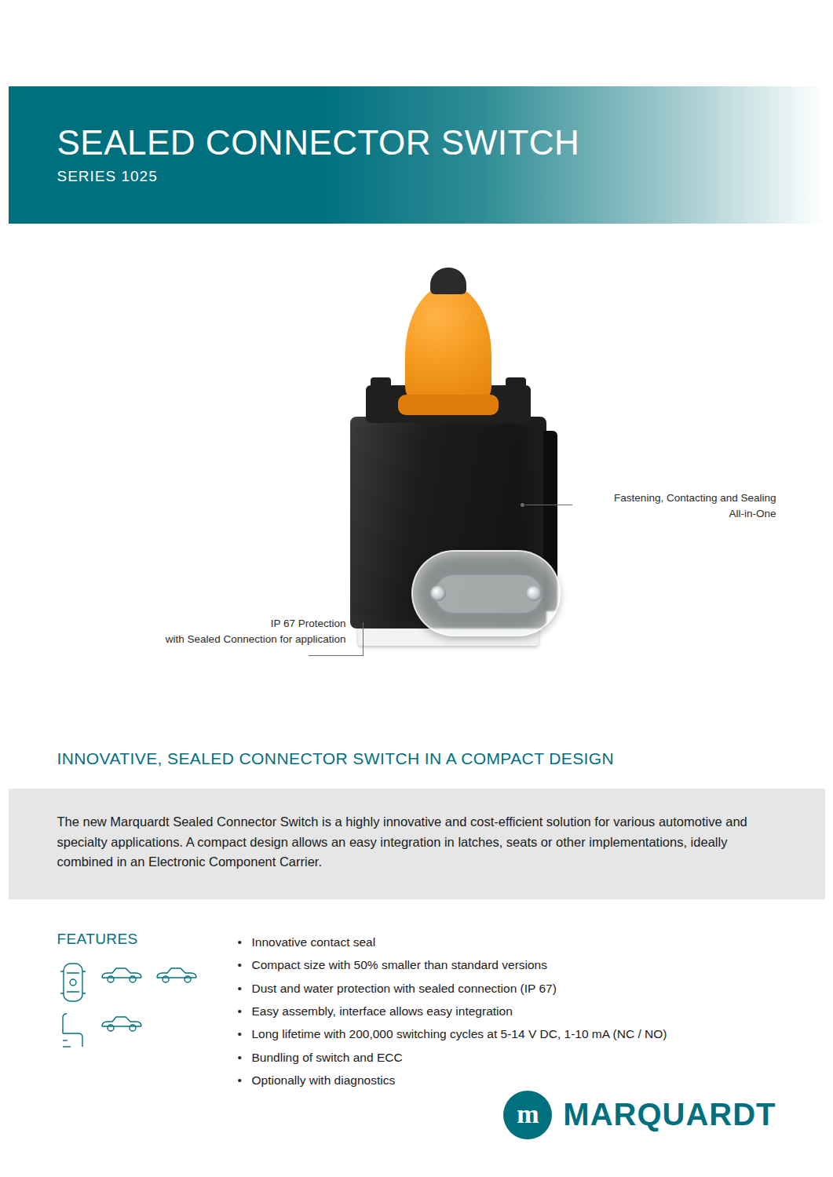Sealed Connector Switch
Series 1025
Fastening, Contacting and Sealing
All-in-One
IP 67 Protection
with Sealed Connection for application
Innovative, Sealed Connector Switch in a Compact Design
The new Marquardt Sealed Connector Switch is a highly innovative and cost-efficient solution for various automotive and specialty applications. A compact design allows an easy integration in latches, seats or other implementations, ideally combined in an Electronic Component Carrier.
Features
Innovative contact seal
Compact size with 50% smaller than standard versions
Dust and water protection with sealed connection (IP 67)
Easy assembly, interface allows easy integration
Long lifetime with 200,000 switching cycles at 5-14 V DC, 1-10 mA (NC / NO)
Bundling of switch and ECC
Optionally with diagnostics
m
MARQUARDT